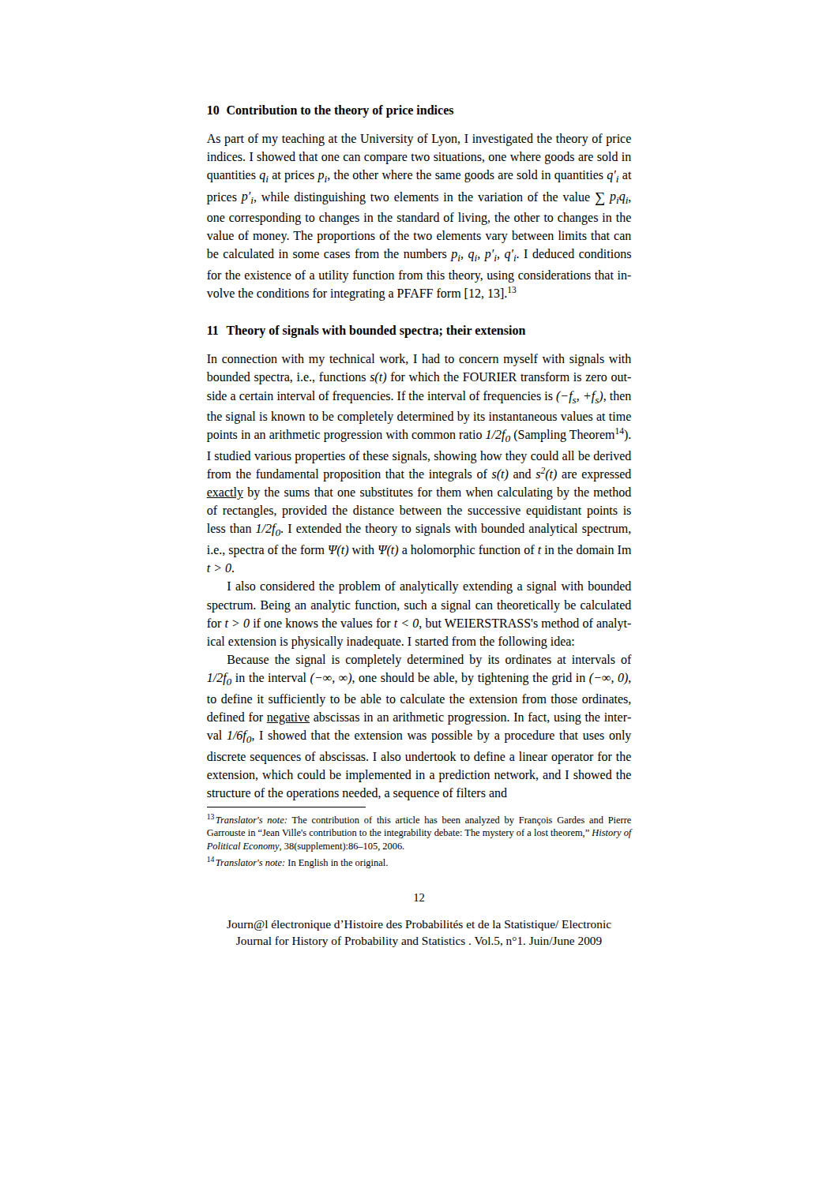10 Contribution to the theory of price indices
As part of my teaching at the University of Lyon, I investigated the theory of price indices. I showed that one can compare two situations, one where goods are sold in quantities qi at prices pi, the other where the same goods are sold in quantities q′i at prices p′i, while distinguishing two elements in the variation of the value ∑ piqi, one corresponding to changes in the standard of living, the other to changes in the value of money. The proportions of the two elements vary between limits that can be calculated in some cases from the numbers pi, qi, p′i, q′i. I deduced conditions for the existence of a utility function from this theory, using considerations that involve the conditions for integrating a PFAFF form [12, 13].13
11 Theory of signals with bounded spectra; their extension
In connection with my technical work, I had to concern myself with signals with bounded spectra, i.e., functions s(t) for which the FOURIER transform is zero outside a certain interval of frequencies. If the interval of frequencies is (−fs, +fs), then the signal is known to be completely determined by its instantaneous values at time points in an arithmetic progression with common ratio 1/2f0 (Sampling Theorem14). I studied various properties of these signals, showing how they could all be derived from the fundamental proposition that the integrals of s(t) and s2(t) are expressed exactly by the sums that one substitutes for them when calculating by the method of rectangles, provided the distance between the successive equidistant points is less than 1/2f0. I extended the theory to signals with bounded analytical spectrum, i.e., spectra of the form Ψ(t) with Ψ(t) a holomorphic function of t in the domain Im t > 0.
I also considered the problem of analytically extending a signal with bounded spectrum. Being an analytic function, such a signal can theoretically be calculated for t > 0 if one knows the values for t < 0, but WEIERSTRASS's method of analytical extension is physically inadequate. I started from the following idea:
Because the signal is completely determined by its ordinates at intervals of 1/2f0 in the interval (−∞, ∞), one should be able, by tightening the grid in (−∞, 0), to define it sufficiently to be able to calculate the extension from those ordinates, defined for negative abscissas in an arithmetic progression. In fact, using the interval 1/6f0, I showed that the extension was possible by a procedure that uses only discrete sequences of abscissas. I also undertook to define a linear operator for the extension, which could be implemented in a prediction network, and I showed the structure of the operations needed, a sequence of filters and
13 Translator's note: The contribution of this article has been analyzed by François Gardes and Pierre Garrouste in “Jean Ville's contribution to the integrability debate: The mystery of a lost theorem,” History of Political Economy, 38(supplement):86–105, 2006.
14 Translator's note: In English in the original.
12
Journ@l électronique d’Histoire des Probabilités et de la Statistique/ Electronic Journal for History of Probability and Statistics . Vol.5, n°1. Juin/June 2009